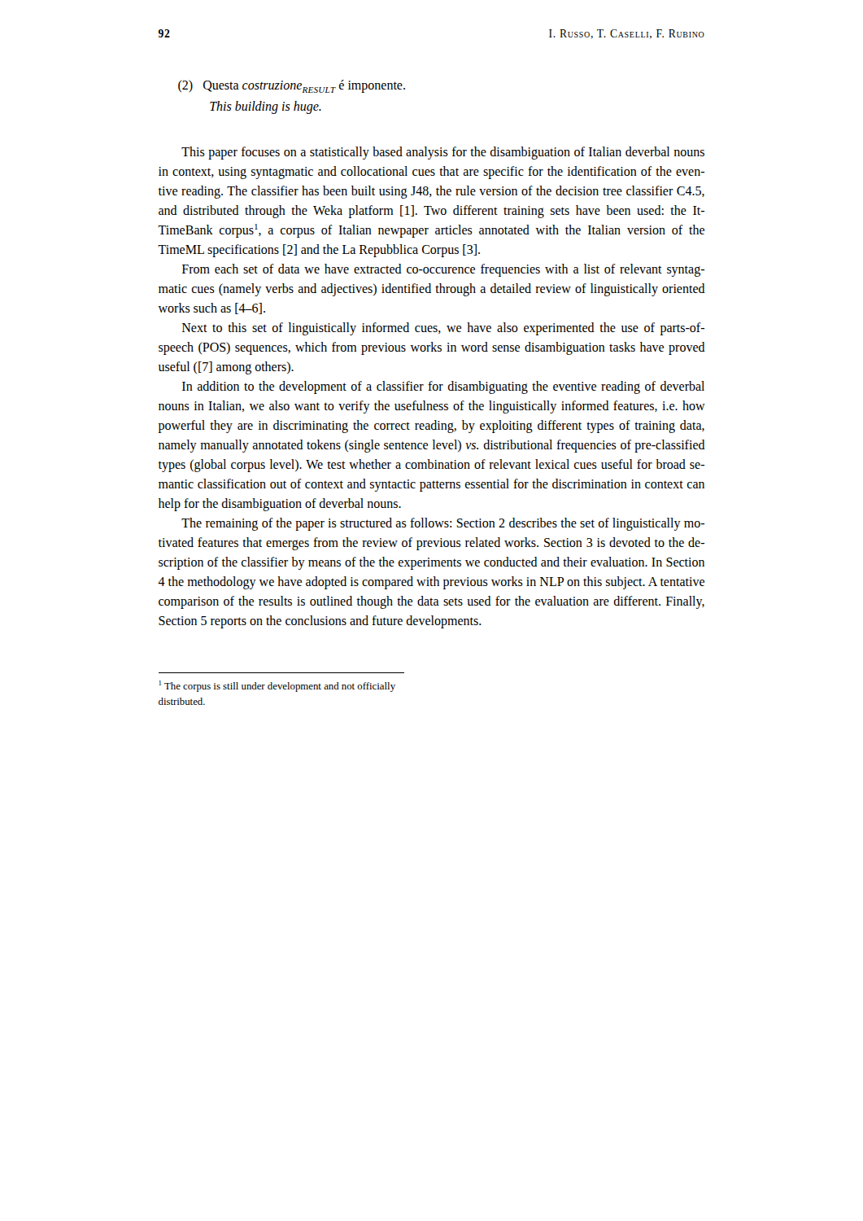92 I. Russo, T. Caselli, F. Rubino
(2) Questa costruzioneRESULT é imponente. This building is huge.
This paper focuses on a statistically based analysis for the disambiguation of Italian deverbal nouns in context, using syntagmatic and collocational cues that are specific for the identification of the eventive reading. The classifier has been built using J48, the rule version of the decision tree classifier C4.5, and distributed through the Weka platform [1]. Two different training sets have been used: the It-TimeBank corpus1, a corpus of Italian newpaper articles annotated with the Italian version of the TimeML specifications [2] and the La Repubblica Corpus [3].
From each set of data we have extracted co-occurence frequencies with a list of relevant syntagmatic cues (namely verbs and adjectives) identified through a detailed review of linguistically oriented works such as [4–6].
Next to this set of linguistically informed cues, we have also experimented the use of parts-of-speech (POS) sequences, which from previous works in word sense disambiguation tasks have proved useful ([7] among others).
In addition to the development of a classifier for disambiguating the eventive reading of deverbal nouns in Italian, we also want to verify the usefulness of the linguistically informed features, i.e. how powerful they are in discriminating the correct reading, by exploiting different types of training data, namely manually annotated tokens (single sentence level) vs. distributional frequencies of pre-classified types (global corpus level). We test whether a combination of relevant lexical cues useful for broad semantic classification out of context and syntactic patterns essential for the discrimination in context can help for the disambiguation of deverbal nouns.
The remaining of the paper is structured as follows: Section 2 describes the set of linguistically motivated features that emerges from the review of previous related works. Section 3 is devoted to the description of the classifier by means of the the experiments we conducted and their evaluation. In Section 4 the methodology we have adopted is compared with previous works in NLP on this subject. A tentative comparison of the results is outlined though the data sets used for the evaluation are different. Finally, Section 5 reports on the conclusions and future developments.
1 The corpus is still under development and not officially distributed.